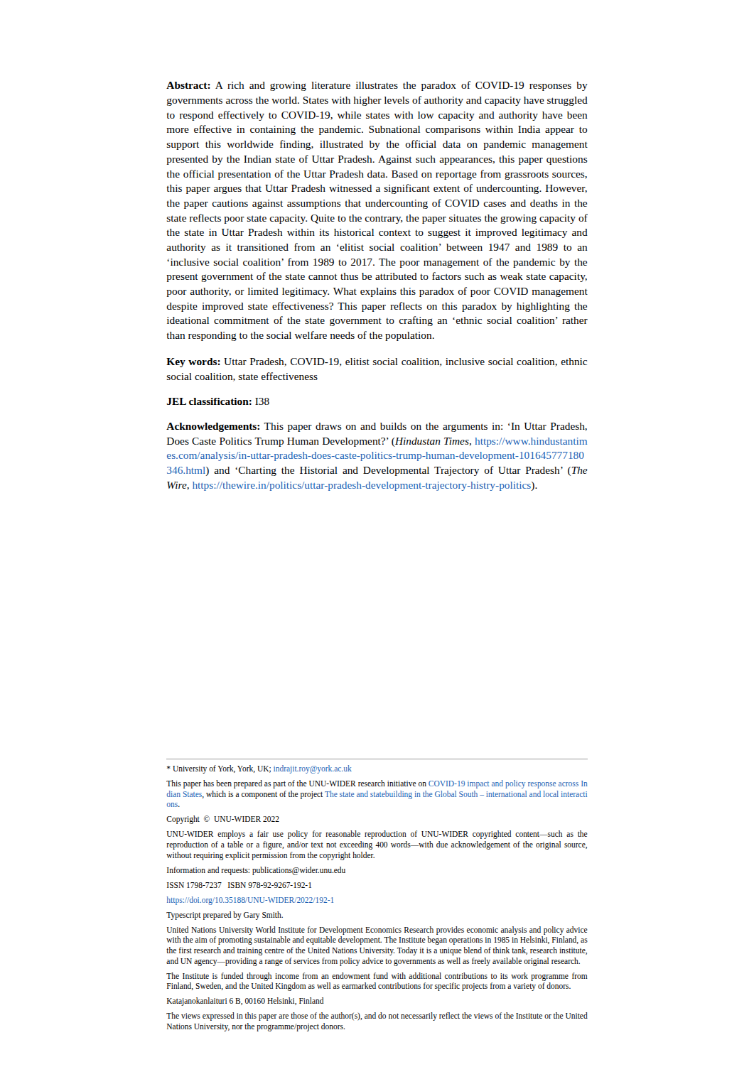Abstract: A rich and growing literature illustrates the paradox of COVID-19 responses by governments across the world. States with higher levels of authority and capacity have struggled to respond effectively to COVID-19, while states with low capacity and authority have been more effective in containing the pandemic. Subnational comparisons within India appear to support this worldwide finding, illustrated by the official data on pandemic management presented by the Indian state of Uttar Pradesh. Against such appearances, this paper questions the official presentation of the Uttar Pradesh data. Based on reportage from grassroots sources, this paper argues that Uttar Pradesh witnessed a significant extent of undercounting. However, the paper cautions against assumptions that undercounting of COVID cases and deaths in the state reflects poor state capacity. Quite to the contrary, the paper situates the growing capacity of the state in Uttar Pradesh within its historical context to suggest it improved legitimacy and authority as it transitioned from an ‘elitist social coalition’ between 1947 and 1989 to an ‘inclusive social coalition’ from 1989 to 2017. The poor management of the pandemic by the present government of the state cannot thus be attributed to factors such as weak state capacity, poor authority, or limited legitimacy. What explains this paradox of poor COVID management despite improved state effectiveness? This paper reflects on this paradox by highlighting the ideational commitment of the state government to crafting an ‘ethnic social coalition’ rather than responding to the social welfare needs of the population.
Key words: Uttar Pradesh, COVID-19, elitist social coalition, inclusive social coalition, ethnic social coalition, state effectiveness
JEL classification: I38
Acknowledgements: This paper draws on and builds on the arguments in: ‘In Uttar Pradesh, Does Caste Politics Trump Human Development?’ (Hindustan Times, https://www.hindustantimes.com/analysis/in-uttar-pradesh-does-caste-politics-trump-human-development-101645777180346.html) and ‘Charting the Historial and Developmental Trajectory of Uttar Pradesh’ (The Wire, https://thewire.in/politics/uttar-pradesh-development-trajectory-histry-politics).
* University of York, York, UK; indrajit.roy@york.ac.uk
This paper has been prepared as part of the UNU-WIDER research initiative on COVID-19 impact and policy response across Indian States, which is a component of the project The state and statebuilding in the Global South – international and local interactions.
Copyright © UNU-WIDER 2022
UNU-WIDER employs a fair use policy for reasonable reproduction of UNU-WIDER copyrighted content—such as the reproduction of a table or a figure, and/or text not exceeding 400 words—with due acknowledgement of the original source, without requiring explicit permission from the copyright holder.
Information and requests: publications@wider.unu.edu
ISSN 1798-7237 ISBN 978-92-9267-192-1
https://doi.org/10.35188/UNU-WIDER/2022/192-1
Typescript prepared by Gary Smith.
United Nations University World Institute for Development Economics Research provides economic analysis and policy advice with the aim of promoting sustainable and equitable development. The Institute began operations in 1985 in Helsinki, Finland, as the first research and training centre of the United Nations University. Today it is a unique blend of think tank, research institute, and UN agency—providing a range of services from policy advice to governments as well as freely available original research.
The Institute is funded through income from an endowment fund with additional contributions to its work programme from Finland, Sweden, and the United Kingdom as well as earmarked contributions for specific projects from a variety of donors.
Katajanokanlaituri 6 B, 00160 Helsinki, Finland
The views expressed in this paper are those of the author(s), and do not necessarily reflect the views of the Institute or the United Nations University, nor the programme/project donors.